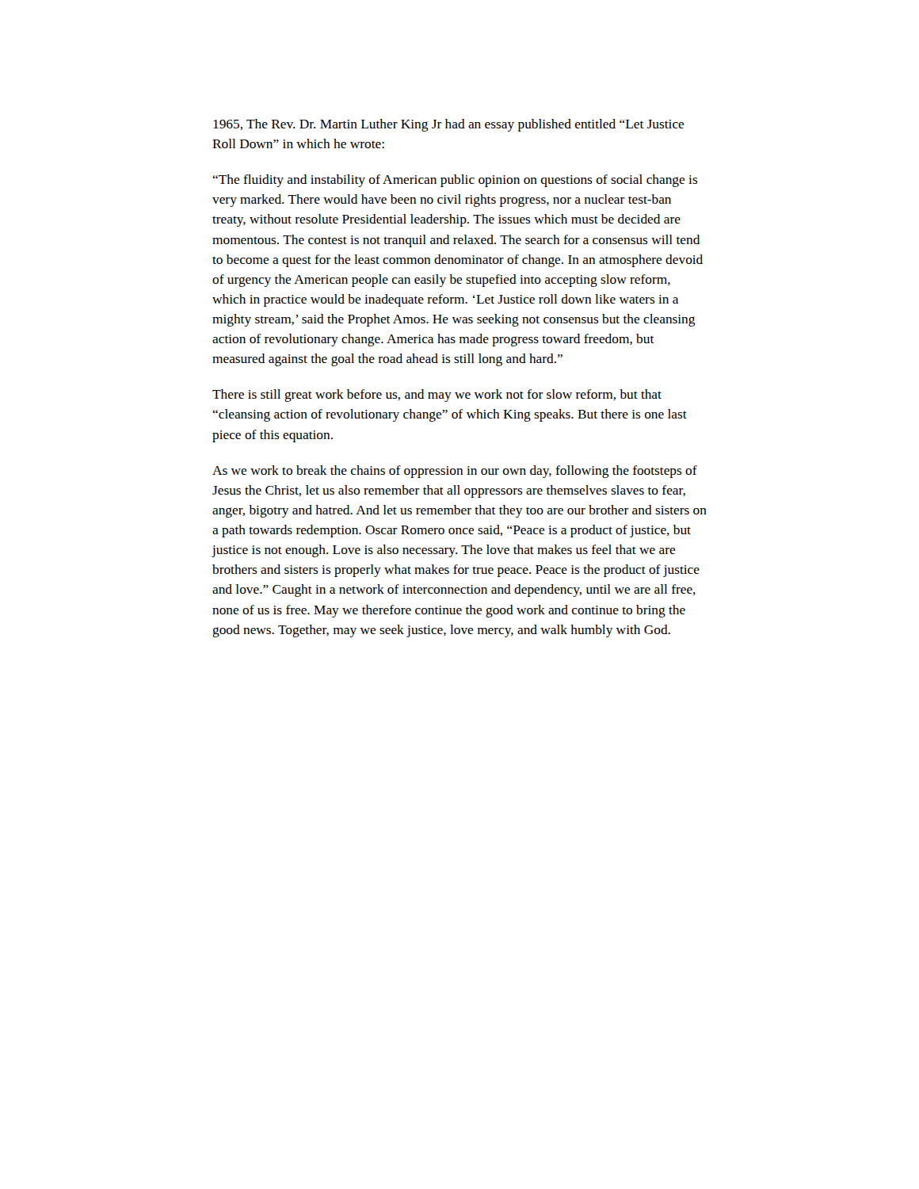1965, The Rev. Dr. Martin Luther King Jr had an essay published entitled “Let Justice Roll Down” in which he wrote:
“The fluidity and instability of American public opinion on questions of social change is very marked. There would have been no civil rights progress, nor a nuclear test-ban treaty, without resolute Presidential leadership. The issues which must be decided are momentous. The contest is not tranquil and relaxed. The search for a consensus will tend to become a quest for the least common denominator of change. In an atmosphere devoid of urgency the American people can easily be stupefied into accepting slow reform, which in practice would be inadequate reform. ‘Let Justice roll down like waters in a mighty stream,’ said the Prophet Amos. He was seeking not consensus but the cleansing action of revolutionary change. America has made progress toward freedom, but measured against the goal the road ahead is still long and hard.”
There is still great work before us, and may we work not for slow reform, but that “cleansing action of revolutionary change” of which King speaks. But there is one last piece of this equation.
As we work to break the chains of oppression in our own day, following the footsteps of Jesus the Christ, let us also remember that all oppressors are themselves slaves to fear, anger, bigotry and hatred. And let us remember that they too are our brother and sisters on a path towards redemption. Oscar Romero once said, “Peace is a product of justice, but justice is not enough. Love is also necessary. The love that makes us feel that we are brothers and sisters is properly what makes for true peace. Peace is the product of justice and love.” Caught in a network of interconnection and dependency, until we are all free, none of us is free. May we therefore continue the good work and continue to bring the good news. Together, may we seek justice, love mercy, and walk humbly with God.